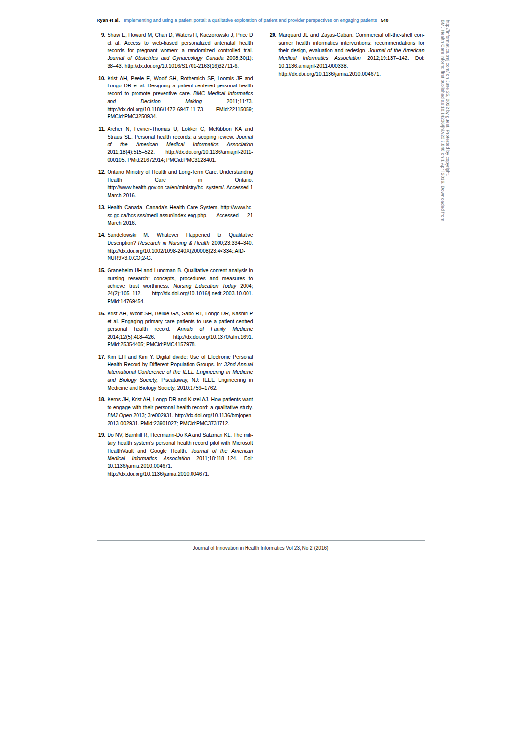Ryan et al. Implementing and using a patient portal: a qualitative exploration of patient and provider perspectives on engaging patients 540
9. Shaw E, Howard M, Chan D, Waters H, Kaczorowski J, Price D et al. Access to web-based personalized antenatal health records for pregnant women: a randomized controlled trial. Journal of Obstetrics and Gynaecology Canada 2008;30(1): 38–43. http://dx.doi.org/10.1016/S1701-2163(16)32711-6.
10. Krist AH, Peele E, Woolf SH, Rothemich SF, Loomis JF and Longo DR et al. Designing a patient-centered personal health record to promote preventive care. BMC Medical Informatics and Decision Making 2011;11:73. http://dx.doi.org/10.1186/1472-6947-11-73. PMid:22115059; PMCid:PMC3250934.
11. Archer N, Fevrier-Thomas U, Lokker C, McKibbon KA and Straus SE. Personal health records: a scoping review. Journal of the American Medical Informatics Association 2011;18(4):515–522. http://dx.doi.org/10.1136/amiajnl-2011-000105. PMid:21672914; PMCid:PMC3128401.
12. Ontario Ministry of Health and Long-Term Care. Understanding Health Care in Ontario. http://www.health.gov.on.ca/en/ministry/hc_system/. Accessed 1 March 2016.
13. Health Canada. Canada’s Health Care System. http://www.hc-sc.gc.ca/hcs-sss/medi-assur/index-eng.php. Accessed 21 March 2016.
14. Sandelowski M. Whatever Happened to Qualitative Description? Research in Nursing & Health 2000;23:334–340. http://dx.doi.org/10.1002/1098-240X(200008)23:4<334::AID-NUR9>3.0.CO;2-G.
15. Graneheim UH and Lundman B. Qualitative content analysis in nursing research: concepts, procedures and measures to achieve trust worthiness. Nursing Education Today 2004; 24(2):105–112. http://dx.doi.org/10.1016/j.nedt.2003.10.001. PMid:14769454.
16. Krist AH, Woolf SH, Belloe GA, Sabo RT, Longo DR, Kashiri P et al. Engaging primary care patients to use a patient-centred personal health record. Annals of Family Medicine 2014;12(5):418–426. http://dx.doi.org/10.1370/afm.1691. PMid:25354405; PMCid:PMC4157978.
17. Kim EH and Kim Y. Digital divide: Use of Electronic Personal Health Record by Different Population Groups. In: 32nd Annual International Conference of the IEEE Engineering in Medicine and Biology Society, Piscataway, NJ: IEEE Engineering in Medicine and Biology Society, 2010:1759–1762.
18. Kerns JH, Krist AH, Longo DR and Kuzel AJ. How patients want to engage with their personal health record: a qualitative study. BMJ Open 2013; 3:e002931. http://dx.doi.org/10.1136/bmjopen-2013-002931. PMid:23901027; PMCid:PMC3731712.
19. Do NV, Barnhill R, Heermann-Do KA and Salzman KL. The military health system’s personal health record pilot with Microsoft HealthVault and Google Health. Journal of the American Medical Informatics Association 2011;18:118–124. Doi: 10.1136/jamia.2010.004671. http://dx.doi.org/10.1136/jamia.2010.004671.
20. Marquard JL and Zayas-Caban. Commercial off-the-shelf consumer health informatics interventions: recommendations for their design, evaluation and redesign. Journal of the American Medical Informatics Association 2012;19:137–142. Doi: 10.1136.amiajnl-2011-000338. http://dx.doi.org/10.1136/jamia.2010.004671.
Journal of Innovation in Health Informatics Vol 23, No 2 (2016)
BMJ Health Care Inform: first published as 10.14236/jhi.v23i2.848 on 1 April 2016. Downloaded from http://informatics.bmj.com/ on June 25, 2022 by guest. Protected by copyright.